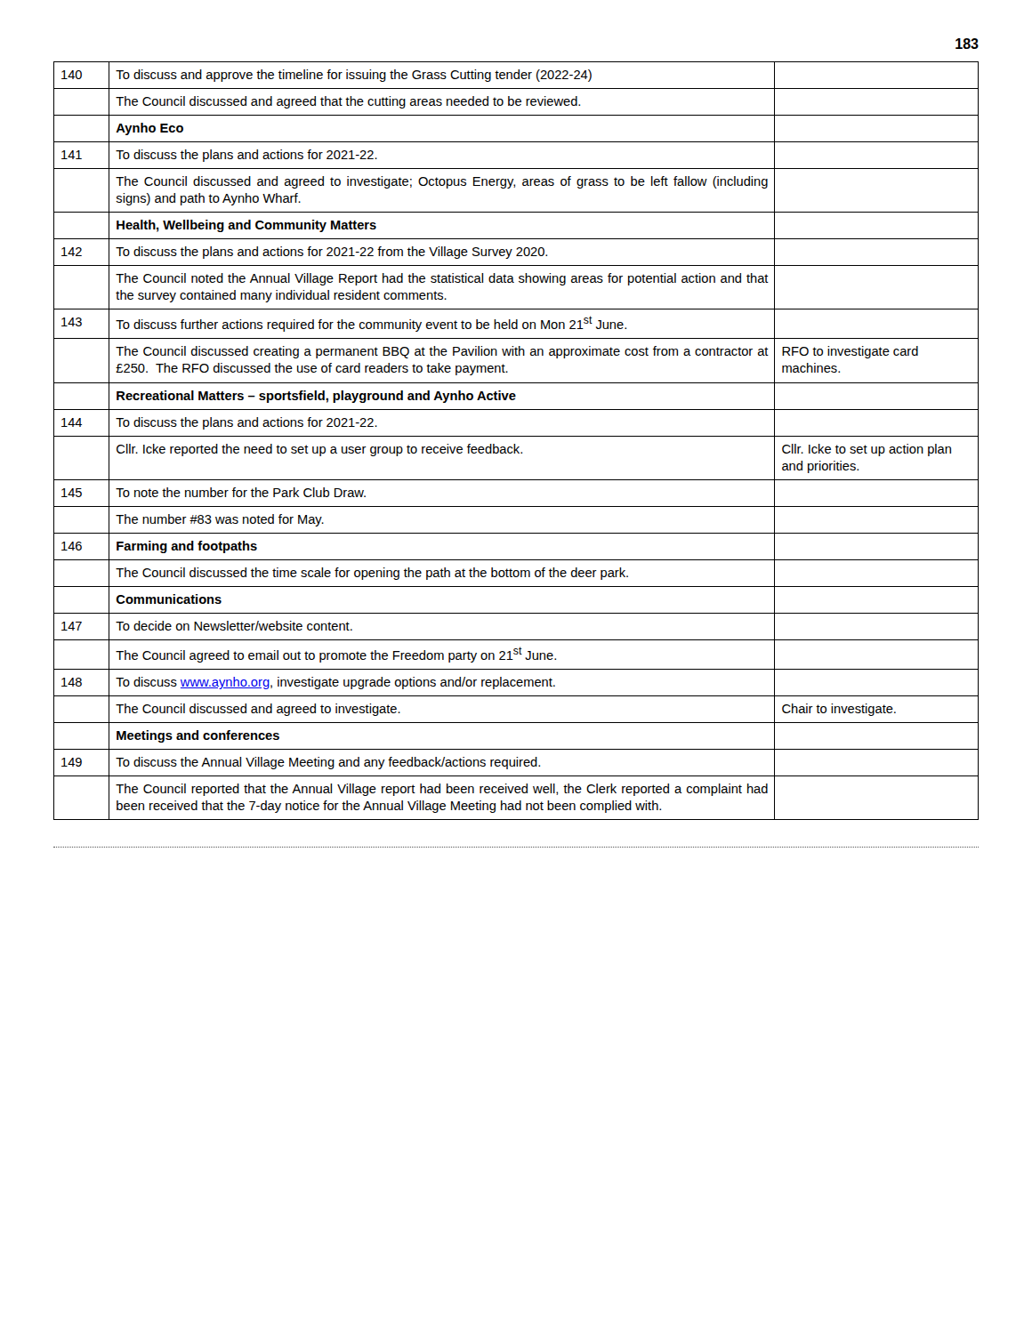183
| 140 | To discuss and approve the timeline for issuing the Grass Cutting tender (2022-24) | |
| | The Council discussed and agreed that the cutting areas needed to be reviewed. | |
| | Aynho Eco | |
| 141 | To discuss the plans and actions for 2021-22. | |
| | The Council discussed and agreed to investigate; Octopus Energy, areas of grass to be left fallow (including signs) and path to Aynho Wharf. | |
| | Health, Wellbeing and Community Matters | |
| 142 | To discuss the plans and actions for 2021-22 from the Village Survey 2020. | |
| | The Council noted the Annual Village Report had the statistical data showing areas for potential action and that the survey contained many individual resident comments. | |
| 143 | To discuss further actions required for the community event to be held on Mon 21 st June. | |
| | The Council discussed creating a permanent BBQ at the Pavilion with an approximate cost from a contractor at £250. The RFO discussed the use of card readers to take payment. | RFO to investigate card machines. |
| | Recreational Matters – sportsfield, playground and Aynho Active | |
| 144 | To discuss the plans and actions for 2021-22. | |
| | Cllr. Icke reported the need to set up a user group to receive feedback. | Cllr. Icke to set up action plan and priorities. |
| 145 | To note the number for the Park Club Draw. | |
| | The number #83 was noted for May. | |
| 146 | Farming and footpaths | |
| | The Council discussed the time scale for opening the path at the bottom of the deer park. | |
| | Communications | |
| 147 | To decide on Newsletter/website content. | |
| | The Council agreed to email out to promote the Freedom party on 21 st June. | |
| 148 | To discuss www.aynho.org , investigate upgrade options and/or replacement. | |
| | The Council discussed and agreed to investigate. | Chair to investigate. |
| | Meetings and conferences | |
| 149 | To discuss the Annual Village Meeting and any feedback/actions required. | |
| | The Council reported that the Annual Village report had been received well, the Clerk reported a complaint had been received that the 7-day notice for the Annual Village Meeting had not been complied with. | |